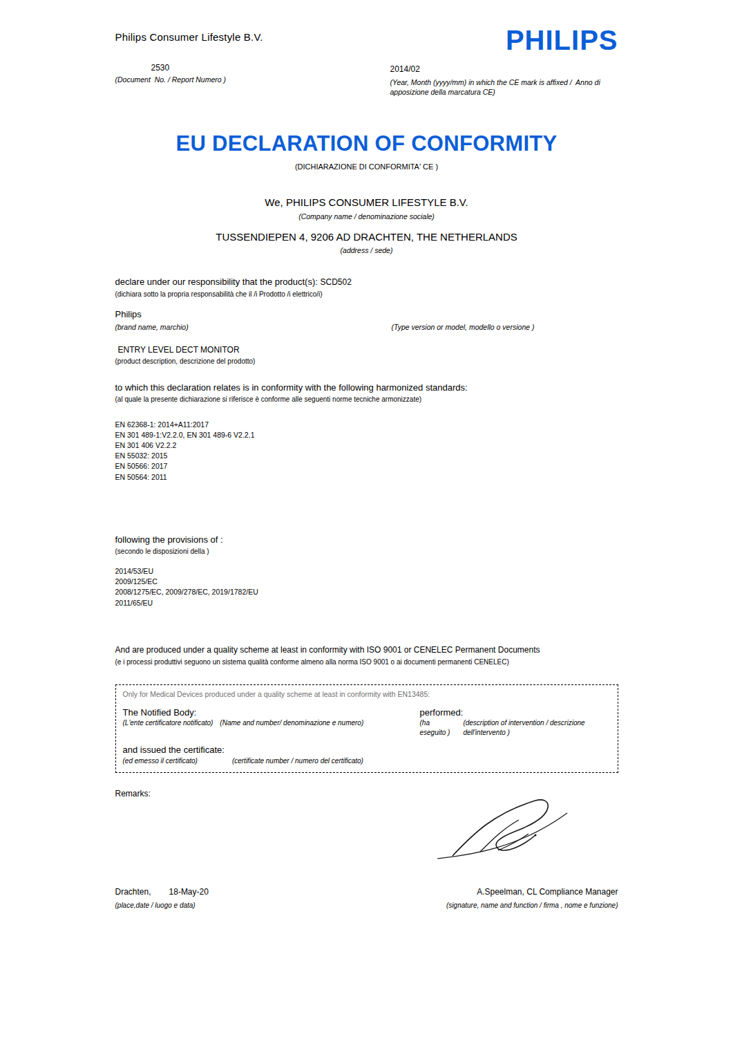Philips Consumer Lifestyle B.V.
2530
(Document No. / Report Numero )
PHILIPS
2014/02
(Year, Month (yyyy/mm) in which the CE mark is affixed / Anno di apposizione della marcatura CE)
EU DECLARATION OF CONFORMITY
(DICHIARAZIONE DI CONFORMITA' CE )
We, PHILIPS CONSUMER LIFESTYLE B.V.
(Company name / denominazione sociale)
TUSSENDIEPEN 4, 9206 AD DRACHTEN, THE NETHERLANDS
(address / sede)
declare under our responsibility that the product(s): SCD502
(dichiara sotto la propria responsabilità che il /i Prodotto /i elettrico/i)
Philips
(brand name, marchio)
(Type version or model, modello o versione )
ENTRY LEVEL DECT MONITOR
(product description, descrizione del prodotto)
to which this declaration relates is in conformity with the following harmonized standards:
(al quale la presente dichiarazione si riferisce è conforme alle seguenti norme tecniche armonizzate)
EN 62368-1: 2014+A11:2017
EN 301 489-1:V2.2.0, EN 301 489-6 V2.2.1
EN 301 406 V2.2.2
EN 55032: 2015
EN 50566: 2017
EN 50564: 2011
following the provisions of :
(secondo le disposizioni della )
2014/53/EU
2009/125/EC
2008/1275/EC, 2009/278/EC, 2019/1782/EU
2011/65/EU
And are produced under a quality scheme at least in conformity with ISO 9001 or CENELEC Permanent Documents
(e i processi produttivi seguono un sistema qualità conforme almeno alla norma ISO 9001 o ai documenti permanenti CENELEC)
Only for Medical Devices produced under a quality scheme at least in conformity with EN13485:
The Notified Body:
(L'ente certificatore notificato) (Name and number/ denominazione e numero)
performed:
(ha eseguito ) (description of intervention / descrizione dell'intervento )
and issued the certificate:
(ed emesso il certificato) (certificate number / numero del certificato)
Remarks:
Drachten, 18-May-20
(place,date / luogo e data)
A.Speelman, CL Compliance Manager
(signature, name and function / firma , nome e funzione)